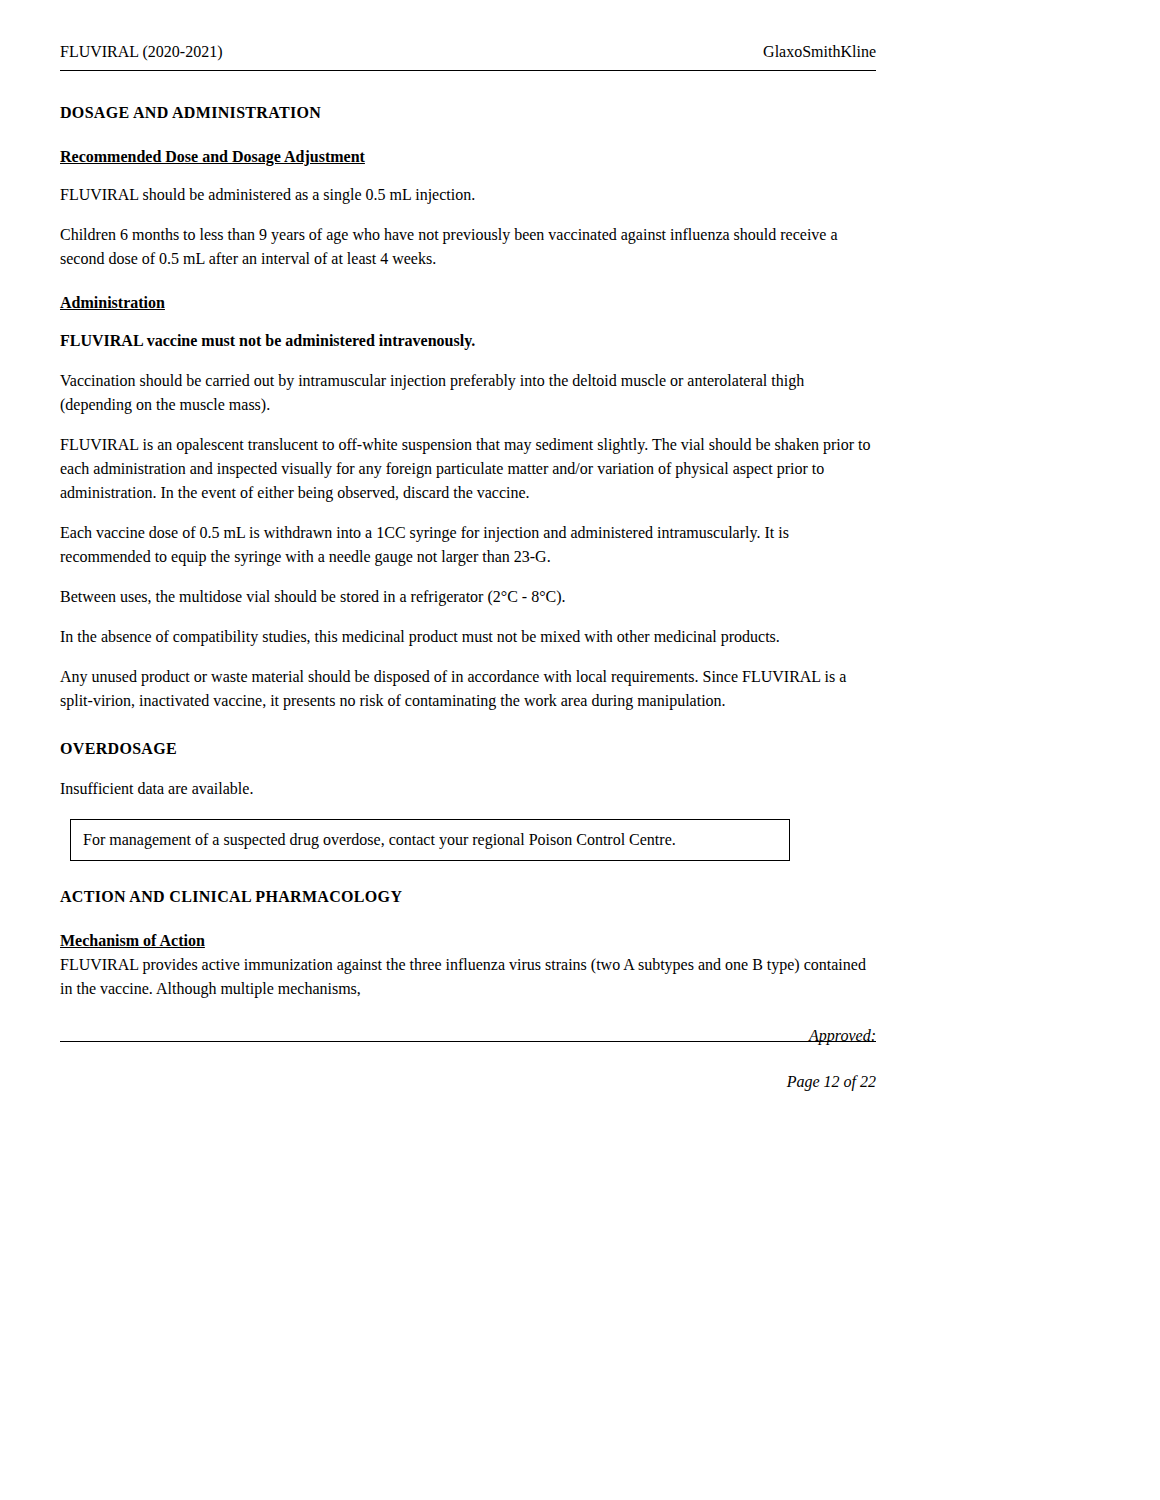FLUVIRAL (2020-2021) GlaxoSmithKline
DOSAGE AND ADMINISTRATION
Recommended Dose and Dosage Adjustment
FLUVIRAL should be administered as a single 0.5 mL injection.
Children 6 months to less than 9 years of age who have not previously been vaccinated against influenza should receive a second dose of 0.5 mL after an interval of at least 4 weeks.
Administration
FLUVIRAL vaccine must not be administered intravenously.
Vaccination should be carried out by intramuscular injection preferably into the deltoid muscle or anterolateral thigh (depending on the muscle mass).
FLUVIRAL is an opalescent translucent to off-white suspension that may sediment slightly. The vial should be shaken prior to each administration and inspected visually for any foreign particulate matter and/or variation of physical aspect prior to administration. In the event of either being observed, discard the vaccine.
Each vaccine dose of 0.5 mL is withdrawn into a 1CC syringe for injection and administered intramuscularly. It is recommended to equip the syringe with a needle gauge not larger than 23-G.
Between uses, the multidose vial should be stored in a refrigerator (2°C - 8°C).
In the absence of compatibility studies, this medicinal product must not be mixed with other medicinal products.
Any unused product or waste material should be disposed of in accordance with local requirements. Since FLUVIRAL is a split-virion, inactivated vaccine, it presents no risk of contaminating the work area during manipulation.
OVERDOSAGE
Insufficient data are available.
For management of a suspected drug overdose, contact your regional Poison Control Centre.
ACTION AND CLINICAL PHARMACOLOGY
Mechanism of Action
FLUVIRAL provides active immunization against the three influenza virus strains (two A subtypes and one B type) contained in the vaccine. Although multiple mechanisms,
Approved:
Page 12 of 22